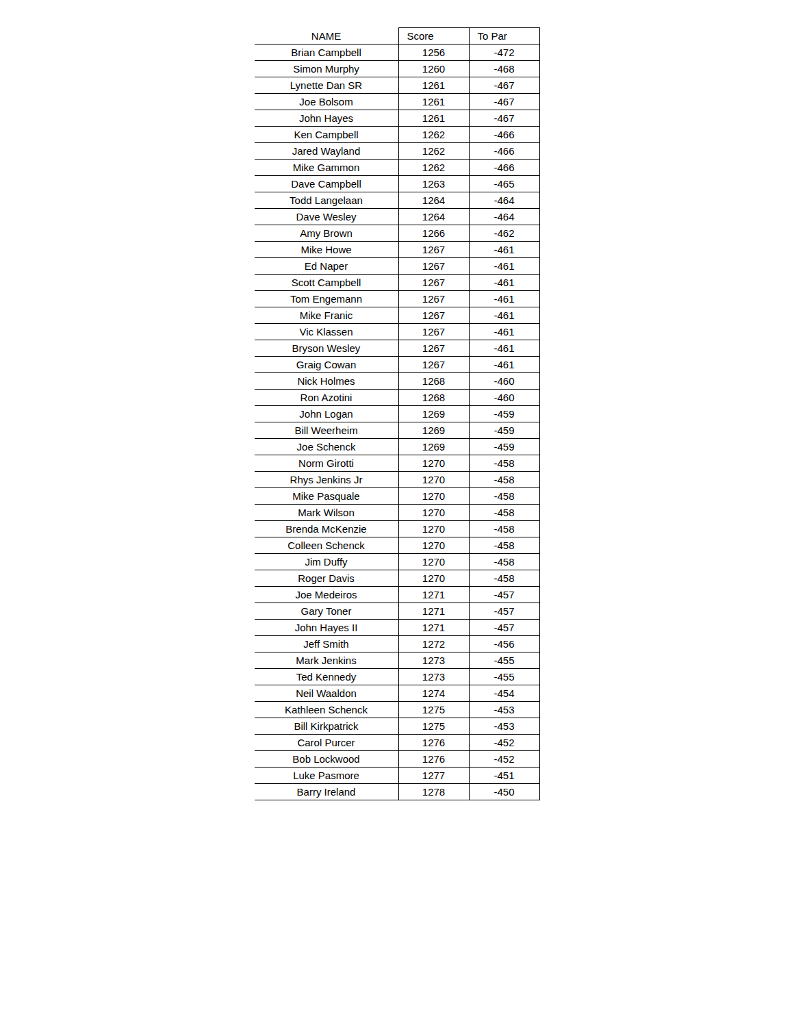| NAME | Score | To Par |
| --- | --- | --- |
| Brian Campbell | 1256 | -472 |
| Simon Murphy | 1260 | -468 |
| Lynette Dan SR | 1261 | -467 |
| Joe Bolsom | 1261 | -467 |
| John Hayes | 1261 | -467 |
| Ken Campbell | 1262 | -466 |
| Jared Wayland | 1262 | -466 |
| Mike Gammon | 1262 | -466 |
| Dave Campbell | 1263 | -465 |
| Todd Langelaan | 1264 | -464 |
| Dave Wesley | 1264 | -464 |
| Amy Brown | 1266 | -462 |
| Mike Howe | 1267 | -461 |
| Ed Naper | 1267 | -461 |
| Scott Campbell | 1267 | -461 |
| Tom Engemann | 1267 | -461 |
| Mike Franic | 1267 | -461 |
| Vic Klassen | 1267 | -461 |
| Bryson Wesley | 1267 | -461 |
| Graig Cowan | 1267 | -461 |
| Nick Holmes | 1268 | -460 |
| Ron Azotini | 1268 | -460 |
| John Logan | 1269 | -459 |
| Bill Weerheim | 1269 | -459 |
| Joe Schenck | 1269 | -459 |
| Norm Girotti | 1270 | -458 |
| Rhys Jenkins Jr | 1270 | -458 |
| Mike Pasquale | 1270 | -458 |
| Mark Wilson | 1270 | -458 |
| Brenda McKenzie | 1270 | -458 |
| Colleen Schenck | 1270 | -458 |
| Jim Duffy | 1270 | -458 |
| Roger Davis | 1270 | -458 |
| Joe Medeiros | 1271 | -457 |
| Gary Toner | 1271 | -457 |
| John Hayes II | 1271 | -457 |
| Jeff Smith | 1272 | -456 |
| Mark Jenkins | 1273 | -455 |
| Ted Kennedy | 1273 | -455 |
| Neil Waaldon | 1274 | -454 |
| Kathleen Schenck | 1275 | -453 |
| Bill Kirkpatrick | 1275 | -453 |
| Carol Purcer | 1276 | -452 |
| Bob Lockwood | 1276 | -452 |
| Luke Pasmore | 1277 | -451 |
| Barry Ireland | 1278 | -450 |